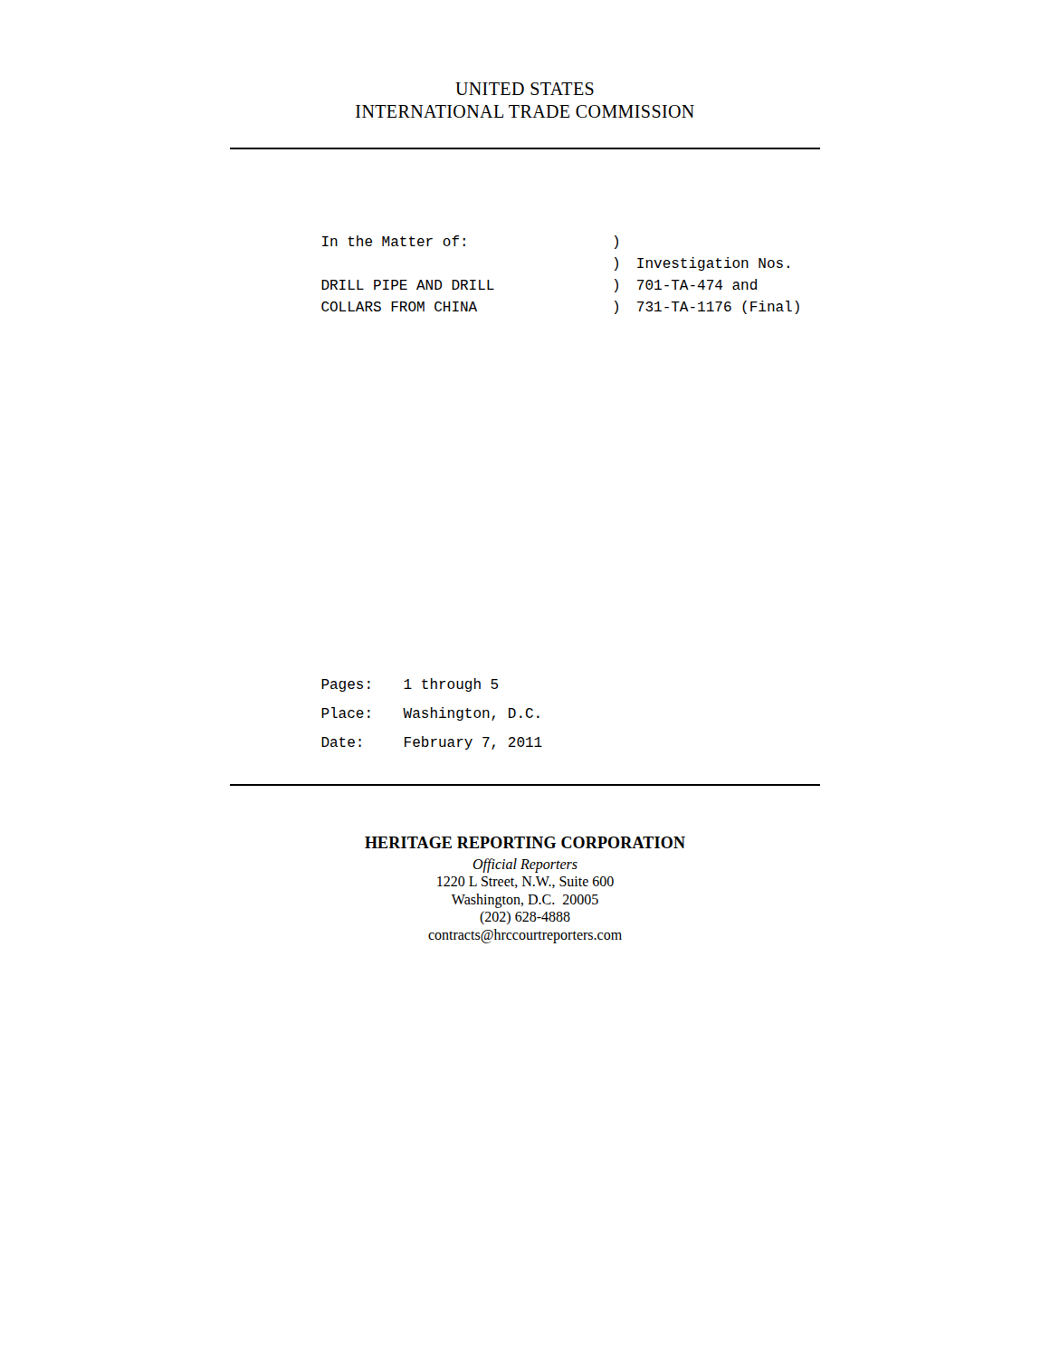UNITED STATES
INTERNATIONAL TRADE COMMISSION
| In the Matter of: | ) | |
| | ) | Investigation Nos. |
| DRILL PIPE AND DRILL | ) | 701-TA-474 and |
| COLLARS FROM CHINA | ) | 731-TA-1176 (Final) |
Pages: 1 through 5
Place: Washington, D.C.
Date: February 7, 2011
HERITAGE REPORTING CORPORATION
Official Reporters
1220 L Street, N.W., Suite 600
Washington, D.C. 20005
(202) 628-4888
contracts@hrccourtreporters.com